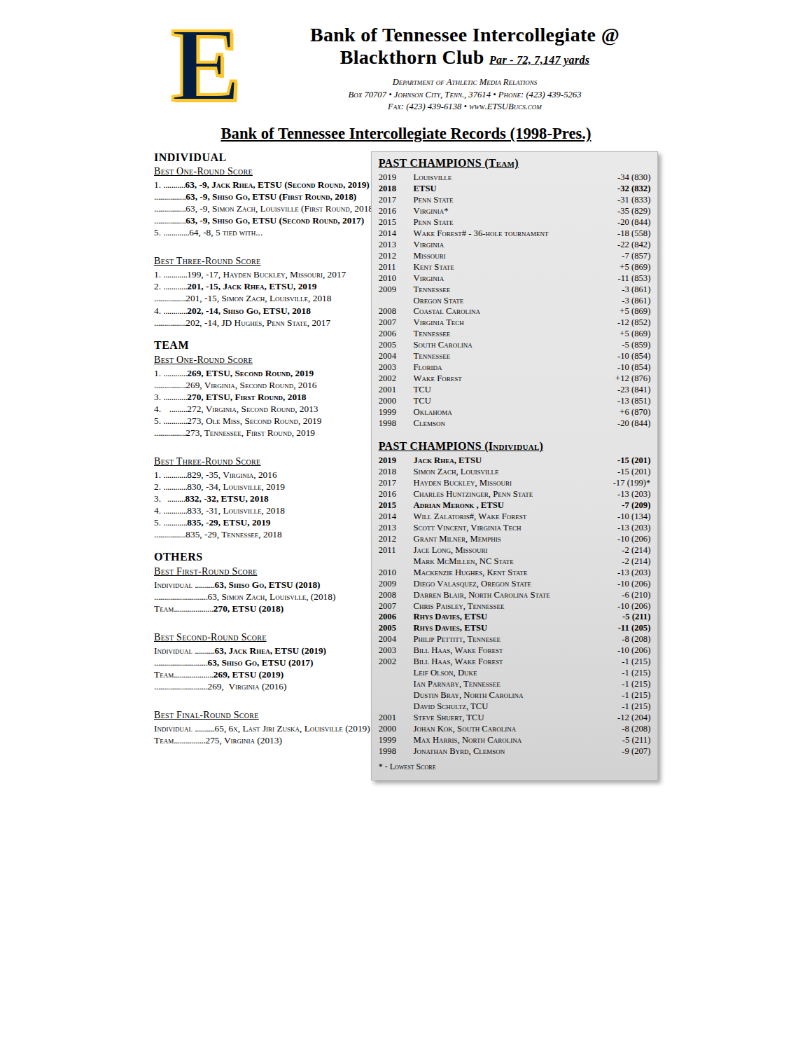E
Bank of Tennessee Intercollegiate @
Blackthorn Club Par - 72, 7,147 yards
Department of Athletic Media Relations
Box 70707 • Johnson City, Tenn., 37614 • Phone: (423) 439-5263
Fax: (423) 439-6138 • www.ETSUBucs.com
Bank of Tennessee Intercollegiate Records (1998-Pres.)
INDIVIDUAL
Best One-Round Score
1. ........... 63, -9, Jack Rhea, ETSU (Second Round, 2019)
................ 63, -9, Shiso Go, ETSU (First Round, 2018)
................ 63, -9, Simon Zach, Louisville (First Round, 2018)
................ 63, -9, Shiso Go, ETSU (Second Round, 2017)
5. ............. 64, -8, 5 tied with...
Best Three-Round Score
1. ............ 199, -17, Hayden Buckley, Missouri, 2017
2. ............ 201, -15, Jack Rhea, ETSU, 2019
................ 201, -15, Simon Zach, Louisville, 2018
4. ............ 202, -14, Shiso Go, ETSU, 2018
................ 202, -14, JD Hughes, Penn State, 2017
TEAM
Best One-Round Score
1. ............ 269, ETSU, Second Round, 2019
................ 269, Virginia, Second Round, 2016
3. ............ 270, ETSU, First Round, 2018
4. ......... 272, Virginia, Second Round, 2013
5. ............ 273, Ole Miss, Second Round, 2019
................ 273, Tennessee, First Round, 2019
Best Three-Round Score
1. ............ 829, -35, Virginia, 2016
2. ............ 830, -34, Louisville, 2019
3. ......... 832, -32, ETSU, 2018
4. ............ 833, -31, Louisville, 2018
5. ............ 835, -29, ETSU, 2019
................ 835, -29, Tennessee, 2018
OTHERS
Best First-Round Score
Individual .......... 63, Shiso Go, ETSU (2018)
........................... 63, Simon Zach, Louisvlle, (2018)
Team.................... 270, ETSU (2018)
Best Second-Round Score
Individual .......... 63, Jack Rhea, ETSU (2019)
........................... 63, Shiso Go, ETSU (2017)
Team.................... 269, ETSU (2019)
........................... 269, Virginia (2016)
Best Final-Round Score
Individual .......... 65, 6x, Last Jiri Zuska, Louisville (2019)
Team................ 275, Virginia (2013)
PAST CHAMPIONS (Team)
| 2019 | Louisville | -34 (830) |
| 2018 | ETSU | -32 (832) |
| 2017 | Penn State | -31 (833) |
| 2016 | Virginia* | -35 (829) |
| 2015 | Penn State | -20 (844) |
| 2014 | Wake Forest# - 36-hole tournament | -18 (558) |
| 2013 | Virginia | -22 (842) |
| 2012 | Missouri | -7 (857) |
| 2011 | Kent State | +5 (869) |
| 2010 | Virginia | -11 (853) |
| 2009 | Tennessee | -3 (861) |
| | Oregon State | -3 (861) |
| 2008 | Coastal Carolina | +5 (869) |
| 2007 | Virginia Tech | -12 (852) |
| 2006 | Tennessee | +5 (869) |
| 2005 | South Carolina | -5 (859) |
| 2004 | Tennessee | -10 (854) |
| 2003 | Florida | -10 (854) |
| 2002 | Wake Forest | +12 (876) |
| 2001 | TCU | -23 (841) |
| 2000 | TCU | -13 (851) |
| 1999 | Oklahoma | +6 (870) |
| 1998 | Clemson | -20 (844) |
PAST CHAMPIONS (Individual)
| 2019 | Jack Rhea, ETSU | -15 (201) |
| 2018 | Simon Zach, Louisville | -15 (201) |
| 2017 | Hayden Buckley, Missouri | -17 (199)* |
| 2016 | Charles Huntzinger, Penn State | -13 (203) |
| 2015 | Adrian Meronk , ETSU | -7 (209) |
| 2014 | Will Zalatoris#, Wake Forest | -10 (134) |
| 2013 | Scott Vincent, Virginia Tech | -13 (203) |
| 2012 | Grant Milner, Memphis | -10 (206) |
| 2011 | Jace Long, Missouri | -2 (214) |
| | Mark McMillen, NC State | -2 (214) |
| 2010 | Mackenzie Hughes, Kent State | -13 (203) |
| 2009 | Diego Valasquez, Oregon State | -10 (206) |
| 2008 | Darren Blair, North Carolina State | -6 (210) |
| 2007 | Chris Paisley, Tennessee | -10 (206) |
| 2006 | Rhys Davies, ETSU | -5 (211) |
| 2005 | Rhys Davies, ETSU | -11 (205) |
| 2004 | Philip Pettitt, Tennesee | -8 (208) |
| 2003 | Bill Haas, Wake Forest | -10 (206) |
| 2002 | Bill Haas, Wake Forest | -1 (215) |
| | Leif Olson, Duke | -1 (215) |
| | Ian Parnaby, Tennessee | -1 (215) |
| | Dustin Bray, North Carolina | -1 (215) |
| | David Schultz, TCU | -1 (215) |
| 2001 | Steve Shuert, TCU | -12 (204) |
| 2000 | Johan Kok, South Carolina | -8 (208) |
| 1999 | Max Harris, North Carolina | -5 (211) |
| 1998 | Jonathan Byrd, Clemson | -9 (207) |
* - Lowest Score